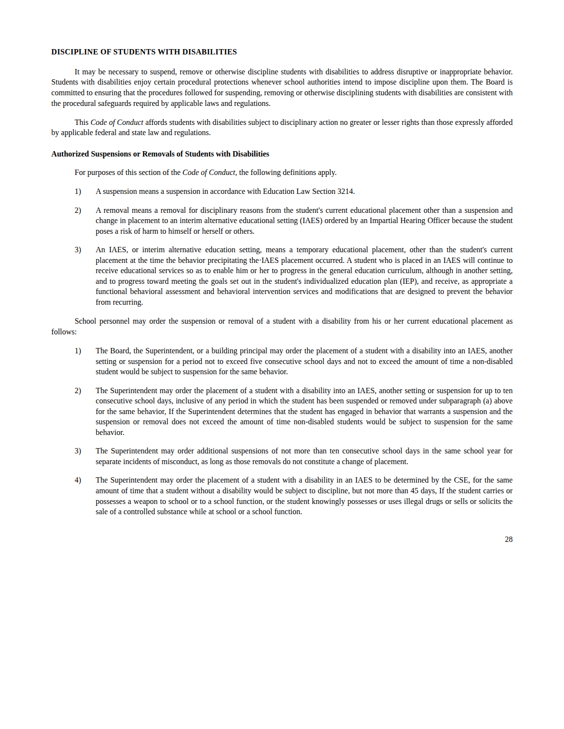Discipline of Students with Disabilities
It may be necessary to suspend, remove or otherwise discipline students with disabilities to address disruptive or inappropriate behavior. Students with disabilities enjoy certain procedural protections whenever school authorities intend to impose discipline upon them. The Board is committed to ensuring that the procedures followed for suspending, removing or otherwise disciplining students with disabilities are consistent with the procedural safeguards required by applicable laws and regulations.
This Code of Conduct affords students with disabilities subject to disciplinary action no greater or lesser rights than those expressly afforded by applicable federal and state law and regulations.
Authorized Suspensions or Removals of Students with Disabilities
For purposes of this section of the Code of Conduct, the following definitions apply.
1) A suspension means a suspension in accordance with Education Law Section 3214.
2) A removal means a removal for disciplinary reasons from the student's current educational placement other than a suspension and change in placement to an interim alternative educational setting (IAES) ordered by an Impartial Hearing Officer because the student poses a risk of harm to himself or herself or others.
3) An IAES, or interim alternative education setting, means a temporary educational placement, other than the student's current placement at the time the behavior precipitating the·IAES placement occurred. A student who is placed in an IAES will continue to receive educational services so as to enable him or her to progress in the general education curriculum, although in another setting, and to progress toward meeting the goals set out in the student's individualized education plan (IEP), and receive, as appropriate a functional behavioral assessment and behavioral intervention services and modifications that are designed to prevent the behavior from recurring.
School personnel may order the suspension or removal of a student with a disability from his or her current educational placement as follows:
1) The Board, the Superintendent, or a building principal may order the placement of a student with a disability into an IAES, another setting or suspension for a period not to exceed five consecutive school days and not to exceed the amount of time a non-disabled student would be subject to suspension for the same behavior.
2) The Superintendent may order the placement of a student with a disability into an IAES, another setting or suspension for up to ten consecutive school days, inclusive of any period in which the student has been suspended or removed under subparagraph (a) above for the same behavior, If the Superintendent determines that the student has engaged in behavior that warrants a suspension and the suspension or removal does not exceed the amount of time non-disabled students would be subject to suspension for the same behavior.
3) The Superintendent may order additional suspensions of not more than ten consecutive school days in the same school year for separate incidents of misconduct, as long as those removals do not constitute a change of placement.
4) The Superintendent may order the placement of a student with a disability in an IAES to be determined by the CSE, for the same amount of time that a student without a disability would be subject to discipline, but not more than 45 days, If the student carries or possesses a weapon to school or to a school function, or the student knowingly possesses or uses illegal drugs or sells or solicits the sale of a controlled substance while at school or a school function.
28